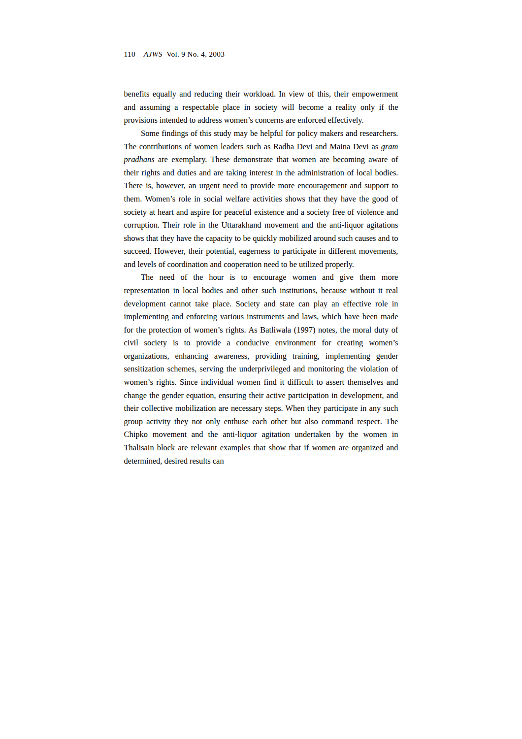110 AJWS Vol. 9 No. 4, 2003
benefits equally and reducing their workload. In view of this, their empowerment and assuming a respectable place in society will become a reality only if the provisions intended to address women’s concerns are enforced effectively.
Some findings of this study may be helpful for policy makers and researchers. The contributions of women leaders such as Radha Devi and Maina Devi as gram pradhans are exemplary. These demonstrate that women are becoming aware of their rights and duties and are taking interest in the administration of local bodies. There is, however, an urgent need to provide more encouragement and support to them. Women’s role in social welfare activities shows that they have the good of society at heart and aspire for peaceful existence and a society free of violence and corruption. Their role in the Uttarakhand movement and the anti-liquor agitations shows that they have the capacity to be quickly mobilized around such causes and to succeed. However, their potential, eagerness to participate in different movements, and levels of coordination and cooperation need to be utilized properly.
The need of the hour is to encourage women and give them more representation in local bodies and other such institutions, because without it real development cannot take place. Society and state can play an effective role in implementing and enforcing various instruments and laws, which have been made for the protection of women’s rights. As Batliwala (1997) notes, the moral duty of civil society is to provide a conducive environment for creating women’s organizations, enhancing awareness, providing training, implementing gender sensitization schemes, serving the underprivileged and monitoring the violation of women’s rights. Since individual women find it difficult to assert themselves and change the gender equation, ensuring their active participation in development, and their collective mobilization are necessary steps. When they participate in any such group activity they not only enthuse each other but also command respect. The Chipko movement and the anti-liquor agitation undertaken by the women in Thalisain block are relevant examples that show that if women are organized and determined, desired results can